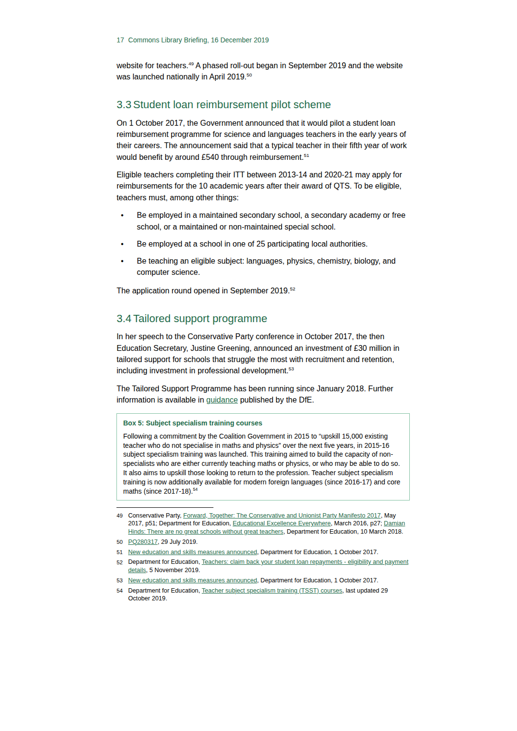17 Commons Library Briefing, 16 December 2019
website for teachers.49 A phased roll-out began in September 2019 and the website was launched nationally in April 2019.50
3.3 Student loan reimbursement pilot scheme
On 1 October 2017, the Government announced that it would pilot a student loan reimbursement programme for science and languages teachers in the early years of their careers. The announcement said that a typical teacher in their fifth year of work would benefit by around £540 through reimbursement.51
Eligible teachers completing their ITT between 2013-14 and 2020-21 may apply for reimbursements for the 10 academic years after their award of QTS. To be eligible, teachers must, among other things:
Be employed in a maintained secondary school, a secondary academy or free school, or a maintained or non-maintained special school.
Be employed at a school in one of 25 participating local authorities.
Be teaching an eligible subject: languages, physics, chemistry, biology, and computer science.
The application round opened in September 2019.52
3.4 Tailored support programme
In her speech to the Conservative Party conference in October 2017, the then Education Secretary, Justine Greening, announced an investment of £30 million in tailored support for schools that struggle the most with recruitment and retention, including investment in professional development.53
The Tailored Support Programme has been running since January 2018. Further information is available in guidance published by the DfE.
Box 5: Subject specialism training courses
Following a commitment by the Coalition Government in 2015 to “upskill 15,000 existing teacher who do not specialise in maths and physics” over the next five years, in 2015-16 subject specialism training was launched. This training aimed to build the capacity of non-specialists who are either currently teaching maths or physics, or who may be able to do so. It also aims to upskill those looking to return to the profession. Teacher subject specialism training is now additionally available for modern foreign languages (since 2016-17) and core maths (since 2017-18).54
49
Conservative Party, Forward, Together: The Conservative and Unionist Party Manifesto 2017, May 2017, p51; Department for Education, Educational Excellence Everywhere, March 2016, p27; Damian Hinds: There are no great schools without great teachers, Department for Education, 10 March 2018.
50
PQ280317, 29 July 2019.
51
New education and skills measures announced, Department for Education, 1 October 2017.
52
Department for Education, Teachers: claim back your student loan repayments - eligibility and payment details, 5 November 2019.
53
New education and skills measures announced, Department for Education, 1 October 2017.
54
Department for Education, Teacher subject specialism training (TSST) courses, last updated 29 October 2019.